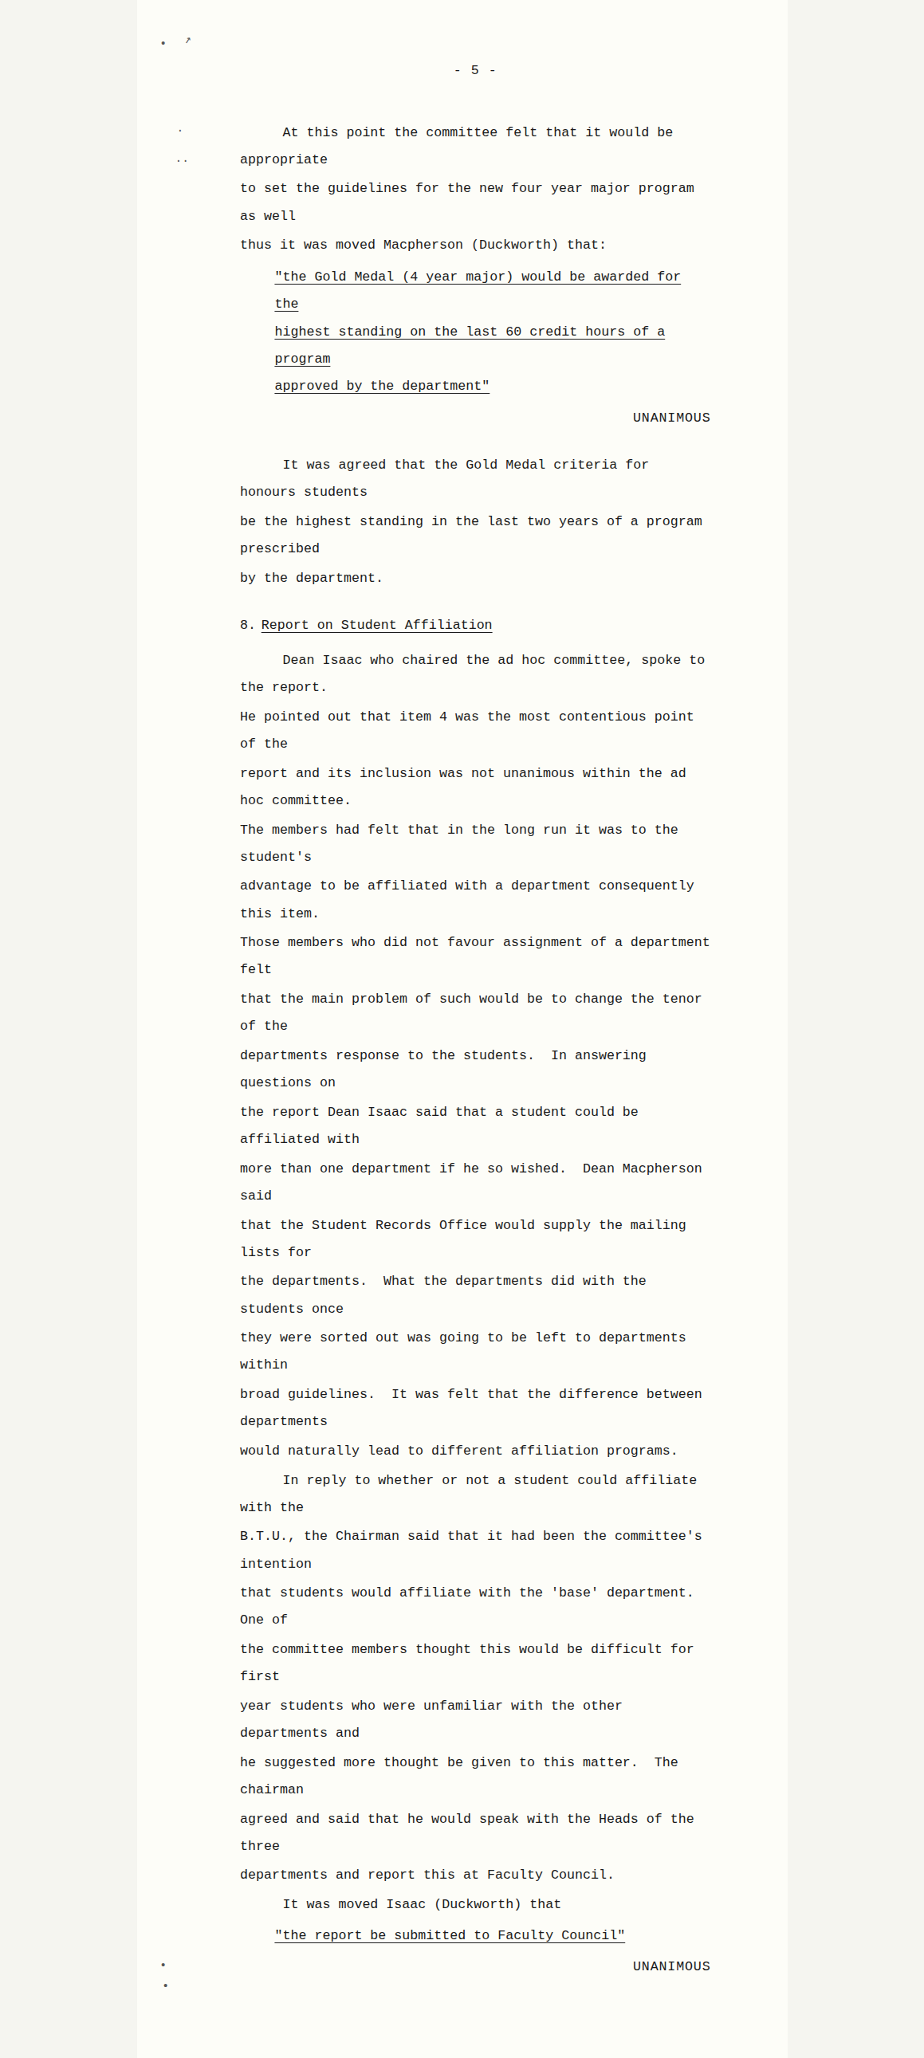• ↗ · ·· • •
- 5 -
At this point the committee felt that it would be appropriate
to set the guidelines for the new four year major program as well
thus it was moved Macpherson (Duckworth) that:
"the Gold Medal (4 year major) would be awarded for the
highest standing on the last 60 credit hours of a program
approved by the department"
UNANIMOUS
It was agreed that the Gold Medal criteria for honours students
be the highest standing in the last two years of a program prescribed
by the department.
8. Report on Student Affiliation
Dean Isaac who chaired the ad hoc committee, spoke to the report.
He pointed out that item 4 was the most contentious point of the
report and its inclusion was not unanimous within the ad hoc committee.
The members had felt that in the long run it was to the student's
advantage to be affiliated with a department consequently this item.
Those members who did not favour assignment of a department felt
that the main problem of such would be to change the tenor of the
departments response to the students. In answering questions on
the report Dean Isaac said that a student could be affiliated with
more than one department if he so wished. Dean Macpherson said
that the Student Records Office would supply the mailing lists for
the departments. What the departments did with the students once
they were sorted out was going to be left to departments within
broad guidelines. It was felt that the difference between departments
would naturally lead to different affiliation programs.
In reply to whether or not a student could affiliate with the
B.T.U., the Chairman said that it had been the committee's intention
that students would affiliate with the 'base' department. One of
the committee members thought this would be difficult for first
year students who were unfamiliar with the other departments and
he suggested more thought be given to this matter. The chairman
agreed and said that he would speak with the Heads of the three
departments and report this at Faculty Council.
It was moved Isaac (Duckworth) that
"the report be submitted to Faculty Council"
UNANIMOUS